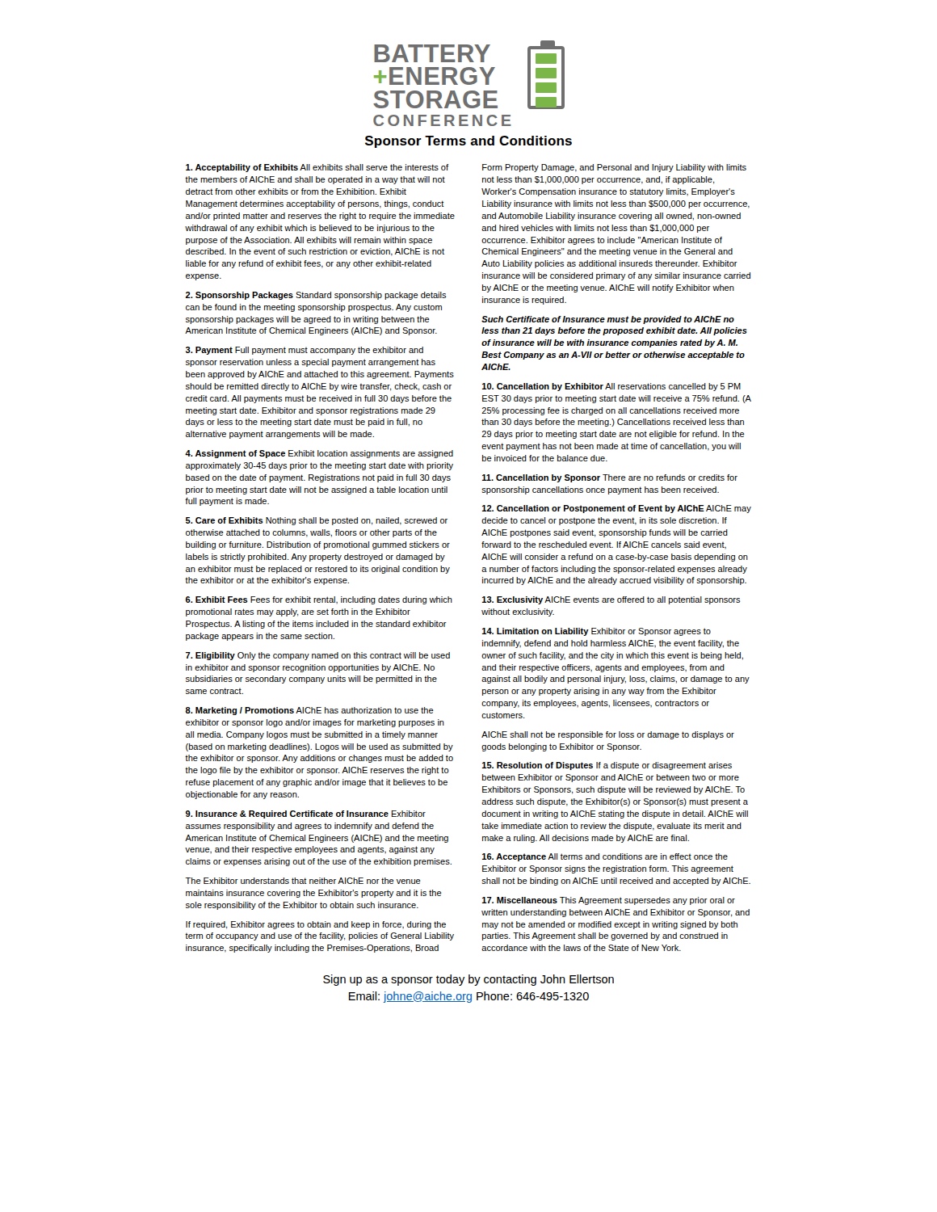BATTERY +ENERGY STORAGE CONFERENCE
Sponsor Terms and Conditions
1. Acceptability of Exhibits All exhibits shall serve the interests of the members of AIChE and shall be operated in a way that will not detract from other exhibits or from the Exhibition. Exhibit Management determines acceptability of persons, things, conduct and/or printed matter and reserves the right to require the immediate withdrawal of any exhibit which is believed to be injurious to the purpose of the Association. All exhibits will remain within space described. In the event of such restriction or eviction, AIChE is not liable for any refund of exhibit fees, or any other exhibit-related expense.
2. Sponsorship Packages Standard sponsorship package details can be found in the meeting sponsorship prospectus. Any custom sponsorship packages will be agreed to in writing between the American Institute of Chemical Engineers (AIChE) and Sponsor.
3. Payment Full payment must accompany the exhibitor and sponsor reservation unless a special payment arrangement has been approved by AIChE and attached to this agreement. Payments should be remitted directly to AIChE by wire transfer, check, cash or credit card. All payments must be received in full 30 days before the meeting start date. Exhibitor and sponsor registrations made 29 days or less to the meeting start date must be paid in full, no alternative payment arrangements will be made.
4. Assignment of Space Exhibit location assignments are assigned approximately 30-45 days prior to the meeting start date with priority based on the date of payment. Registrations not paid in full 30 days prior to meeting start date will not be assigned a table location until full payment is made.
5. Care of Exhibits Nothing shall be posted on, nailed, screwed or otherwise attached to columns, walls, floors or other parts of the building or furniture. Distribution of promotional gummed stickers or labels is strictly prohibited. Any property destroyed or damaged by an exhibitor must be replaced or restored to its original condition by the exhibitor or at the exhibitor's expense.
6. Exhibit Fees Fees for exhibit rental, including dates during which promotional rates may apply, are set forth in the Exhibitor Prospectus. A listing of the items included in the standard exhibitor package appears in the same section.
7. Eligibility Only the company named on this contract will be used in exhibitor and sponsor recognition opportunities by AIChE. No subsidiaries or secondary company units will be permitted in the same contract.
8. Marketing / Promotions AIChE has authorization to use the exhibitor or sponsor logo and/or images for marketing purposes in all media. Company logos must be submitted in a timely manner (based on marketing deadlines). Logos will be used as submitted by the exhibitor or sponsor. Any additions or changes must be added to the logo file by the exhibitor or sponsor. AIChE reserves the right to refuse placement of any graphic and/or image that it believes to be objectionable for any reason.
9. Insurance & Required Certificate of Insurance Exhibitor assumes responsibility and agrees to indemnify and defend the American Institute of Chemical Engineers (AIChE) and the meeting venue, and their respective employees and agents, against any claims or expenses arising out of the use of the exhibition premises.
The Exhibitor understands that neither AIChE nor the venue maintains insurance covering the Exhibitor's property and it is the sole responsibility of the Exhibitor to obtain such insurance.
If required, Exhibitor agrees to obtain and keep in force, during the term of occupancy and use of the facility, policies of General Liability insurance, specifically including the Premises-Operations, Broad Form Property Damage, and Personal and Injury Liability with limits not less than $1,000,000 per occurrence, and, if applicable, Worker's Compensation insurance to statutory limits, Employer's Liability insurance with limits not less than $500,000 per occurrence, and Automobile Liability insurance covering all owned, non-owned and hired vehicles with limits not less than $1,000,000 per occurrence. Exhibitor agrees to include "American Institute of Chemical Engineers" and the meeting venue in the General and Auto Liability policies as additional insureds thereunder. Exhibitor insurance will be considered primary of any similar insurance carried by AIChE or the meeting venue. AIChE will notify Exhibitor when insurance is required.
Such Certificate of Insurance must be provided to AIChE no less than 21 days before the proposed exhibit date. All policies of insurance will be with insurance companies rated by A. M. Best Company as an A-VII or better or otherwise acceptable to AIChE.
10. Cancellation by Exhibitor All reservations cancelled by 5 PM EST 30 days prior to meeting start date will receive a 75% refund. (A 25% processing fee is charged on all cancellations received more than 30 days before the meeting.) Cancellations received less than 29 days prior to meeting start date are not eligible for refund. In the event payment has not been made at time of cancellation, you will be invoiced for the balance due.
11. Cancellation by Sponsor There are no refunds or credits for sponsorship cancellations once payment has been received.
12. Cancellation or Postponement of Event by AIChE AIChE may decide to cancel or postpone the event, in its sole discretion. If AIChE postpones said event, sponsorship funds will be carried forward to the rescheduled event. If AIChE cancels said event, AIChE will consider a refund on a case-by-case basis depending on a number of factors including the sponsor-related expenses already incurred by AIChE and the already accrued visibility of sponsorship.
13. Exclusivity AIChE events are offered to all potential sponsors without exclusivity.
14. Limitation on Liability Exhibitor or Sponsor agrees to indemnify, defend and hold harmless AIChE, the event facility, the owner of such facility, and the city in which this event is being held, and their respective officers, agents and employees, from and against all bodily and personal injury, loss, claims, or damage to any person or any property arising in any way from the Exhibitor company, its employees, agents, licensees, contractors or customers.
AIChE shall not be responsible for loss or damage to displays or goods belonging to Exhibitor or Sponsor.
15. Resolution of Disputes If a dispute or disagreement arises between Exhibitor or Sponsor and AIChE or between two or more Exhibitors or Sponsors, such dispute will be reviewed by AIChE. To address such dispute, the Exhibitor(s) or Sponsor(s) must present a document in writing to AIChE stating the dispute in detail. AIChE will take immediate action to review the dispute, evaluate its merit and make a ruling. All decisions made by AIChE are final.
16. Acceptance All terms and conditions are in effect once the Exhibitor or Sponsor signs the registration form. This agreement shall not be binding on AIChE until received and accepted by AIChE.
17. Miscellaneous This Agreement supersedes any prior oral or written understanding between AIChE and Exhibitor or Sponsor, and may not be amended or modified except in writing signed by both parties. This Agreement shall be governed by and construed in accordance with the laws of the State of New York.
Sign up as a sponsor today by contacting John Ellertson
Email: johne@aiche.org Phone: 646-495-1320